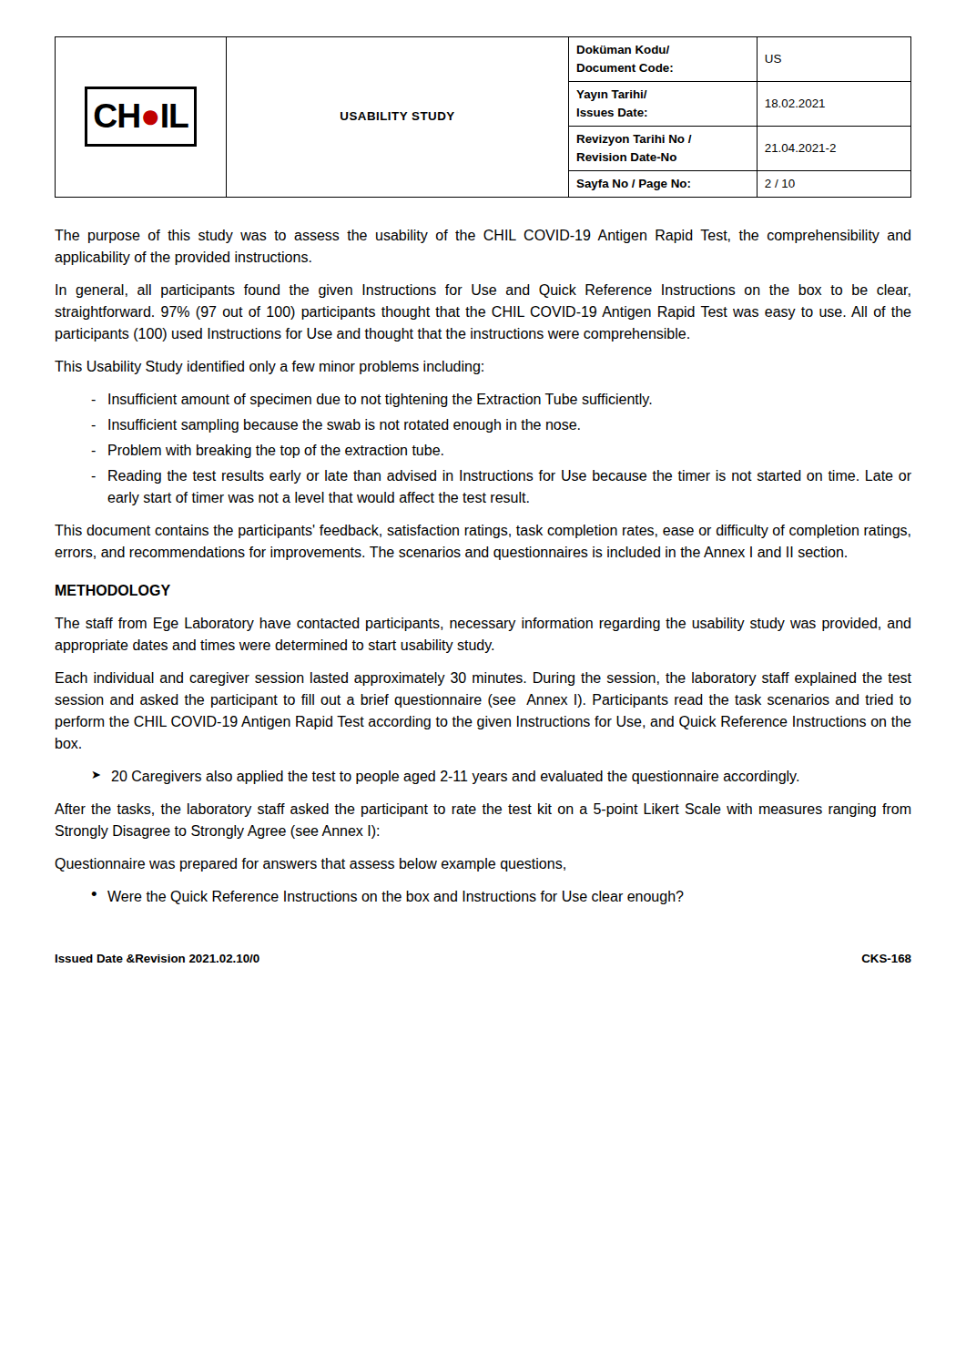| CH ● IL | USABILITY STUDY | Doküman Kodu/ Document Code: | US |
| Yayın Tarihi/ Issues Date: | 18.02.2021 |
| Revizyon Tarihi No / Revision Date-No | 21.04.2021-2 |
| Sayfa No / Page No: | 2 / 10 |
The purpose of this study was to assess the usability of the CHIL COVID-19 Antigen Rapid Test, the comprehensibility and applicability of the provided instructions.
In general, all participants found the given Instructions for Use and Quick Reference Instructions on the box to be clear, straightforward. 97% (97 out of 100) participants thought that the CHIL COVID-19 Antigen Rapid Test was easy to use. All of the participants (100) used Instructions for Use and thought that the instructions were comprehensible.
This Usability Study identified only a few minor problems including:
Insufficient amount of specimen due to not tightening the Extraction Tube sufficiently.
Insufficient sampling because the swab is not rotated enough in the nose.
Problem with breaking the top of the extraction tube.
Reading the test results early or late than advised in Instructions for Use because the timer is not started on time. Late or early start of timer was not a level that would affect the test result.
This document contains the participants' feedback, satisfaction ratings, task completion rates, ease or difficulty of completion ratings, errors, and recommendations for improvements. The scenarios and questionnaires is included in the Annex I and II section.
METHODOLOGY
The staff from Ege Laboratory have contacted participants, necessary information regarding the usability study was provided, and appropriate dates and times were determined to start usability study.
Each individual and caregiver session lasted approximately 30 minutes. During the session, the laboratory staff explained the test session and asked the participant to fill out a brief questionnaire (see Annex I). Participants read the task scenarios and tried to perform the CHIL COVID-19 Antigen Rapid Test according to the given Instructions for Use, and Quick Reference Instructions on the box.
20 Caregivers also applied the test to people aged 2-11 years and evaluated the questionnaire accordingly.
After the tasks, the laboratory staff asked the participant to rate the test kit on a 5-point Likert Scale with measures ranging from Strongly Disagree to Strongly Agree (see Annex I):
Questionnaire was prepared for answers that assess below example questions,
Were the Quick Reference Instructions on the box and Instructions for Use clear enough?
Issued Date &Revision 2021.02.10/0 CKS-168